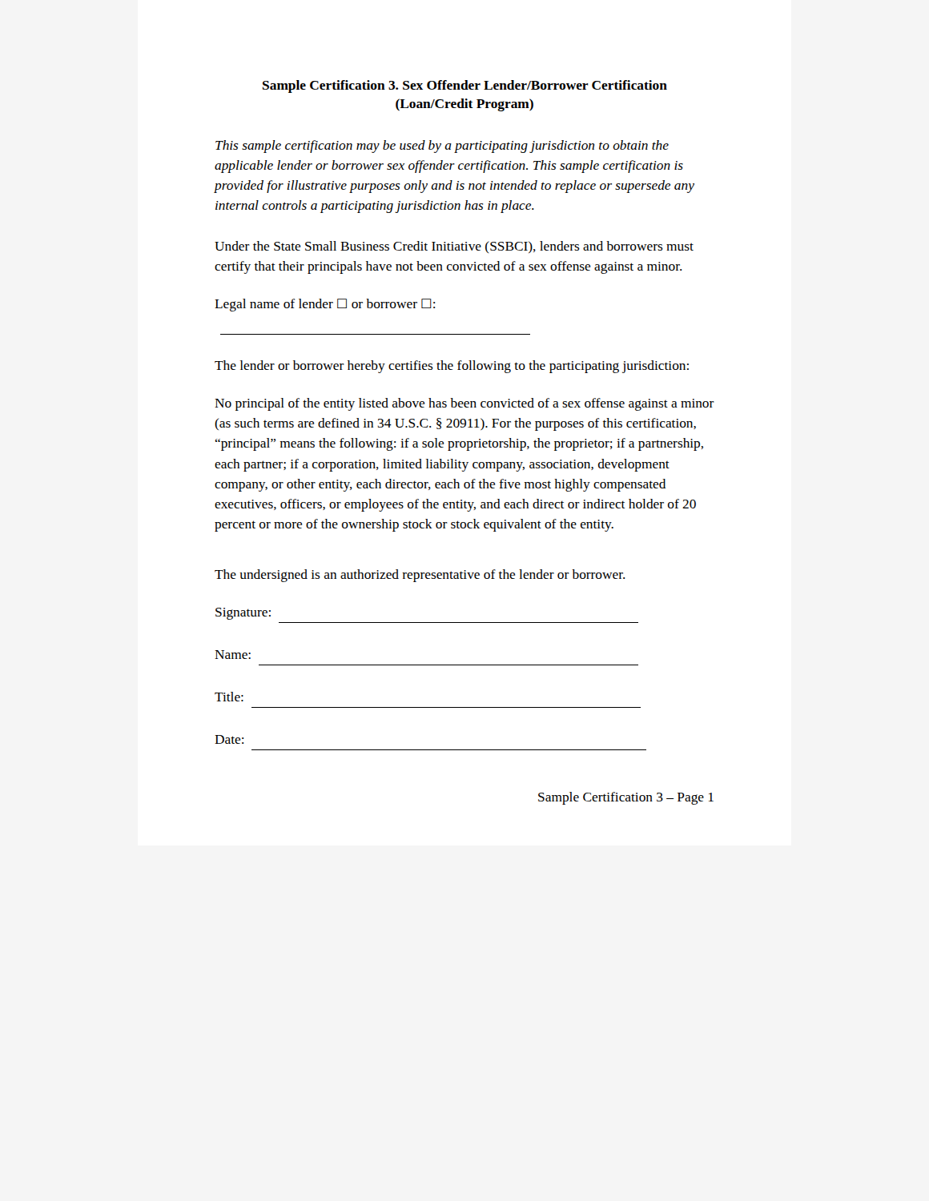Sample Certification 3. Sex Offender Lender/Borrower Certification
(Loan/Credit Program)
This sample certification may be used by a participating jurisdiction to obtain the applicable lender or borrower sex offender certification. This sample certification is provided for illustrative purposes only and is not intended to replace or supersede any internal controls a participating jurisdiction has in place.
Under the State Small Business Credit Initiative (SSBCI), lenders and borrowers must certify that their principals have not been convicted of a sex offense against a minor.
Legal name of lender ☐ or borrower ☐:
The lender or borrower hereby certifies the following to the participating jurisdiction:
No principal of the entity listed above has been convicted of a sex offense against a minor (as such terms are defined in 34 U.S.C. § 20911). For the purposes of this certification, “principal” means the following: if a sole proprietorship, the proprietor; if a partnership, each partner; if a corporation, limited liability company, association, development company, or other entity, each director, each of the five most highly compensated executives, officers, or employees of the entity, and each direct or indirect holder of 20 percent or more of the ownership stock or stock equivalent of the entity.
The undersigned is an authorized representative of the lender or borrower.
Signature:
Name:
Title:
Date:
Sample Certification 3 – Page 1